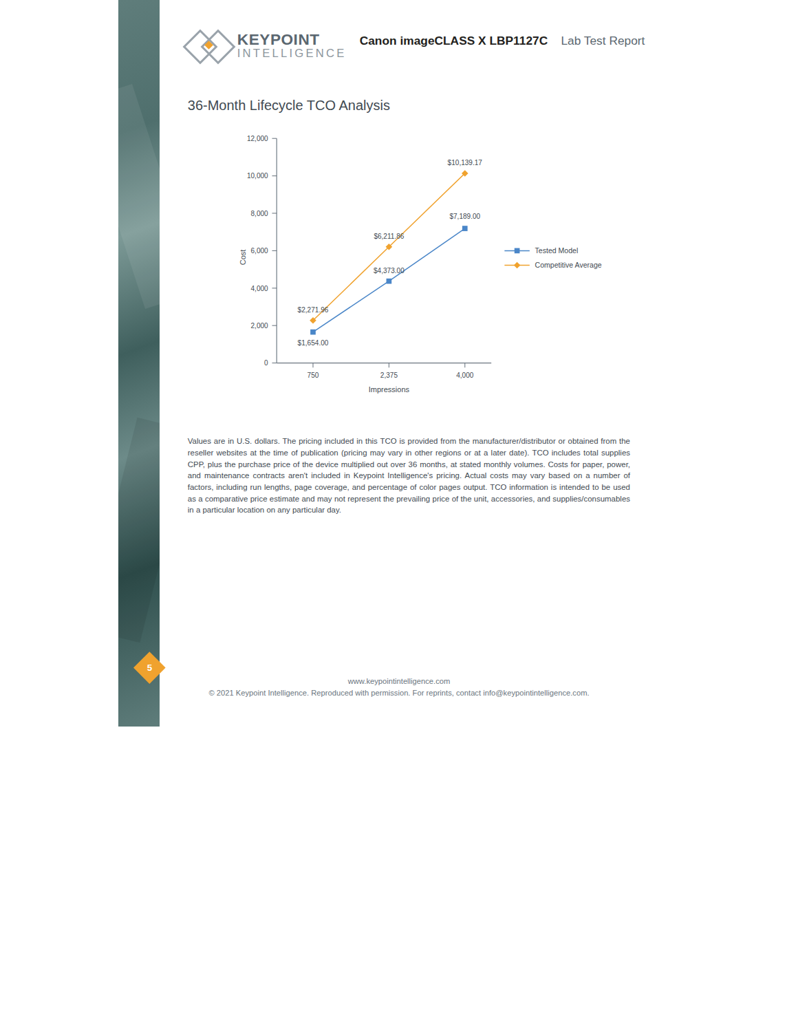5
KEYPOINT
INTELLIGENCE
Canon imageCLASS X LBP1127C
Lab Test Report
36-Month Lifecycle TCO Analysis
0 2,000 4,000 6,000 8,000 10,000 12,000 Cost 750 2,375 4,000 Impressions $2,271.96 $1,654.00 $6,211.86 $4,373.00 $10,139.17 $7,189.00 Tested Model Competitive Average
Values are in U.S. dollars. The pricing included in this TCO is provided from the manufacturer/distributor or obtained from the reseller websites at the time of publication (pricing may vary in other regions or at a later date). TCO includes total supplies CPP, plus the purchase price of the device multiplied out over 36 months, at stated monthly volumes. Costs for paper, power, and maintenance contracts aren't included in Keypoint Intelligence's pricing. Actual costs may vary based on a number of factors, including run lengths, page coverage, and percentage of color pages output. TCO information is intended to be used as a comparative price estimate and may not represent the prevailing price of the unit, accessories, and supplies/consumables in a particular location on any particular day.
www.keypointintelligence.com
© 2021 Keypoint Intelligence. Reproduced with permission. For reprints, contact info@keypointintelligence.com.